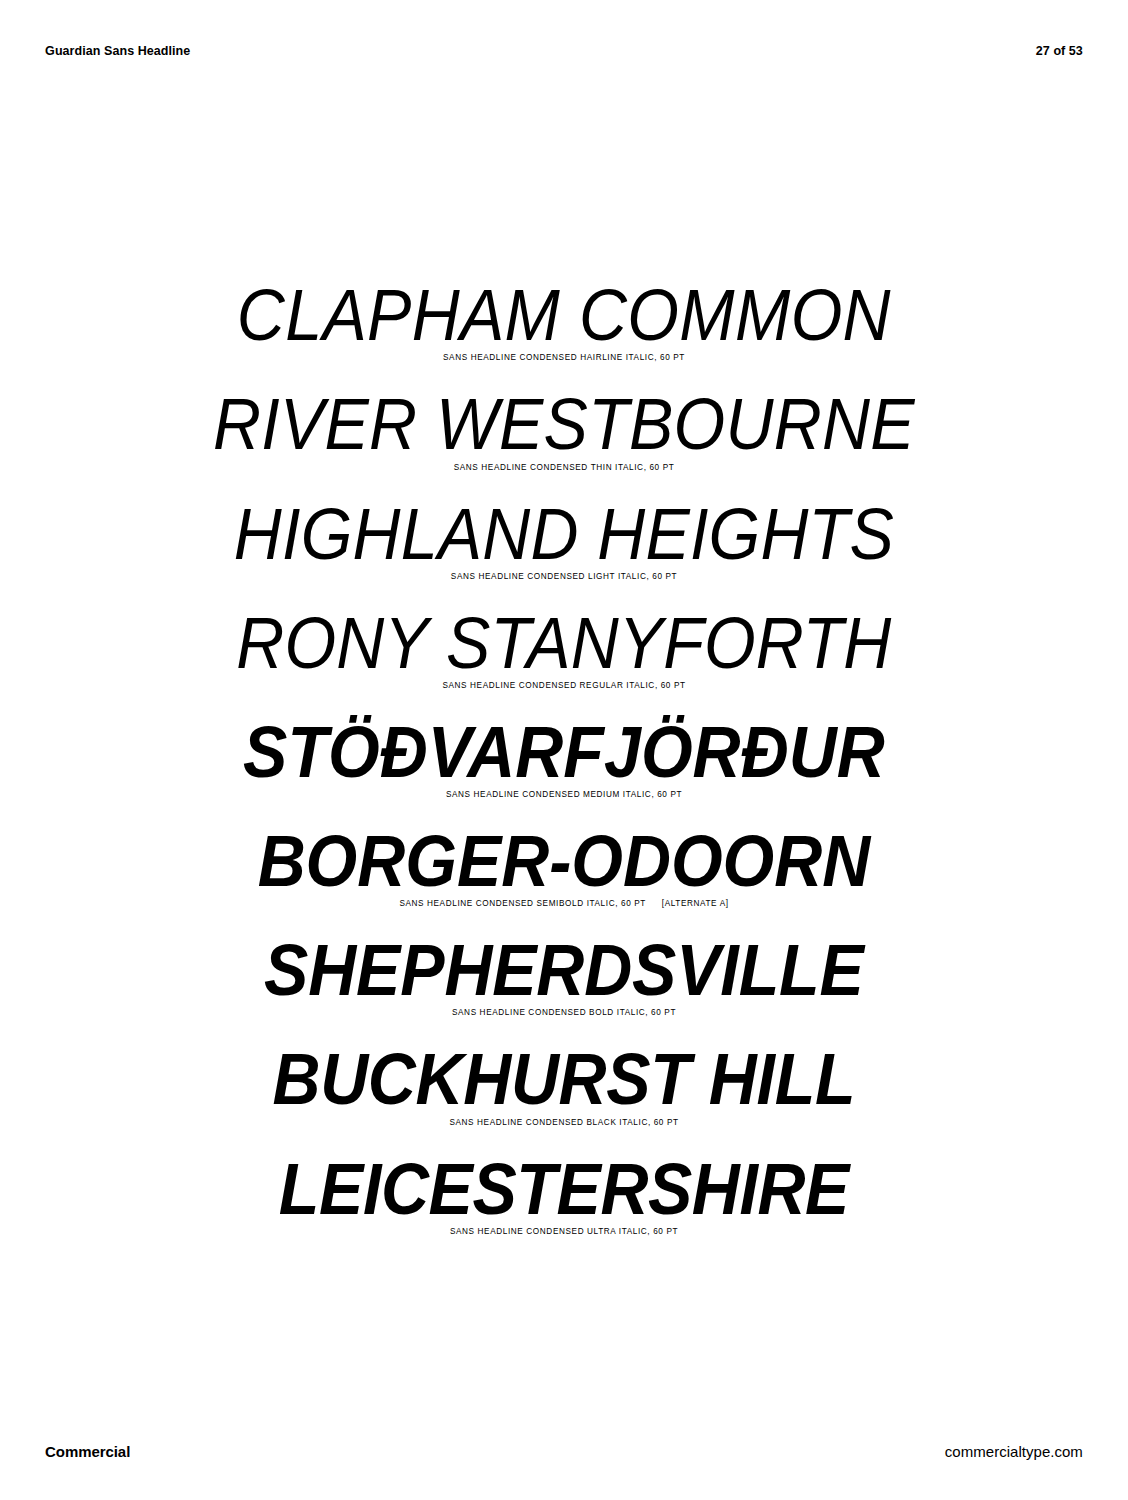Guardian Sans Headline
27 of 53
CLAPHAM COMMON
Sans Headline Condensed Hairline Italic, 60 pt
RIVER WESTBOURNE
Sans Headline Condensed Thin Italic, 60 pt
HIGHLAND HEIGHTS
Sans Headline Condensed Light Italic, 60 pt
RONY STANYFORTH
Sans Headline Condensed Regular Italic, 60 pt
STÖÐVARFJÖRÐUR
Sans Headline Condensed Medium Italic, 60 pt
BORGER-ODOORN
Sans Headline Condensed Semibold Italic, 60 pt [alternate a]
SHEPHERDSVILLE
Sans Headline Condensed Bold Italic, 60 pt
BUCKHURST HILL
Sans Headline Condensed Black Italic, 60 pt
LEICESTERSHIRE
Sans Headline Condensed Ultra Italic, 60 pt
Commercial
commercialtype.com